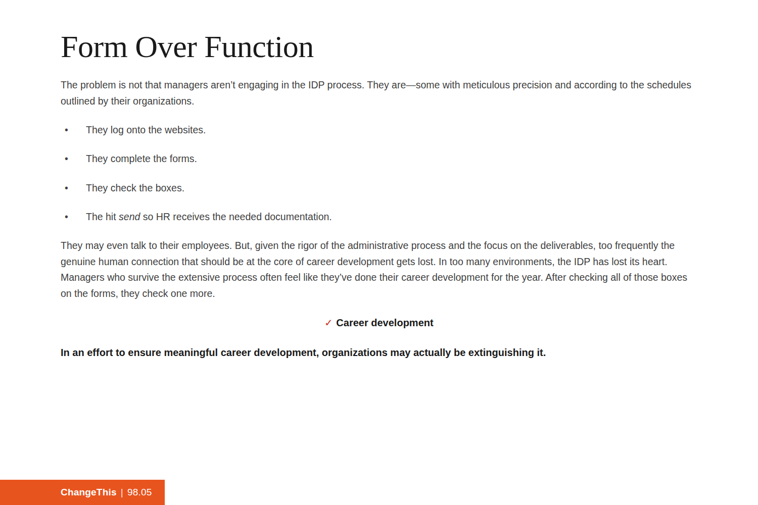Form Over Function
The problem is not that managers aren’t engaging in the IDP process. They are—some with meticulous precision and according to the schedules outlined by their organizations.
They log onto the websites.
They complete the forms.
They check the boxes.
The hit send so HR receives the needed documentation.
They may even talk to their employees. But, given the rigor of the administrative process and the focus on the deliverables, too frequently the genuine human connection that should be at the core of career development gets lost. In too many environments, the IDP has lost its heart. Managers who survive the extensive process often feel like they’ve done their career development for the year. After checking all of those boxes on the forms, they check one more.
✓Career development
In an effort to ensure meaningful career development, organizations may actually be extinguishing it.
ChangeThis|98.05